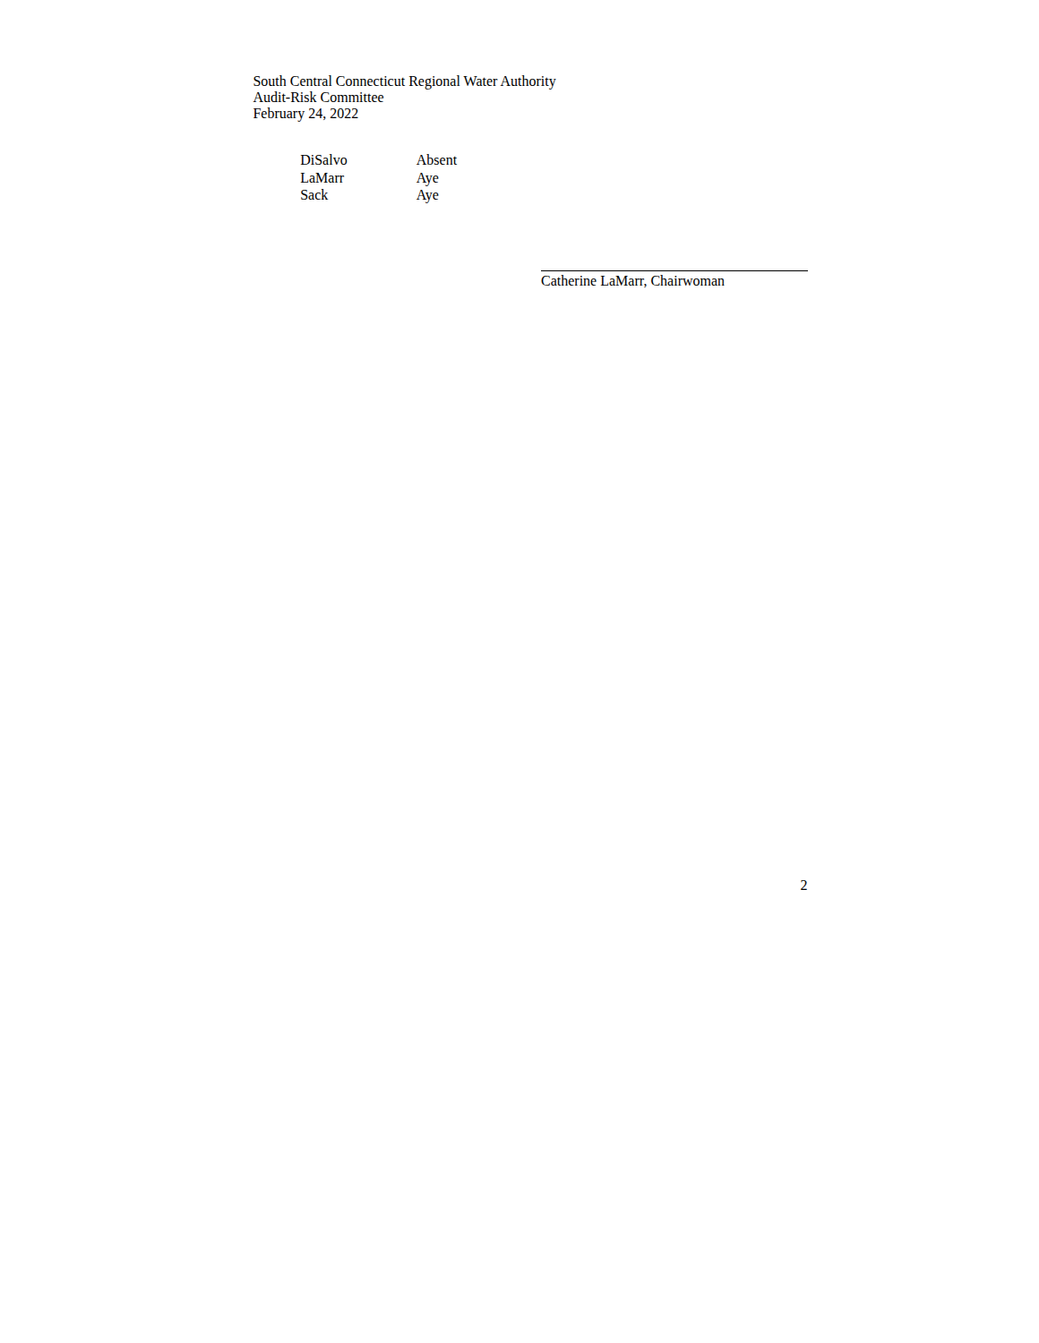South Central Connecticut Regional Water Authority
Audit-Risk Committee
February 24, 2022
| DiSalvo | Absent |
| LaMarr | Aye |
| Sack | Aye |
Catherine LaMarr, Chairwoman
2